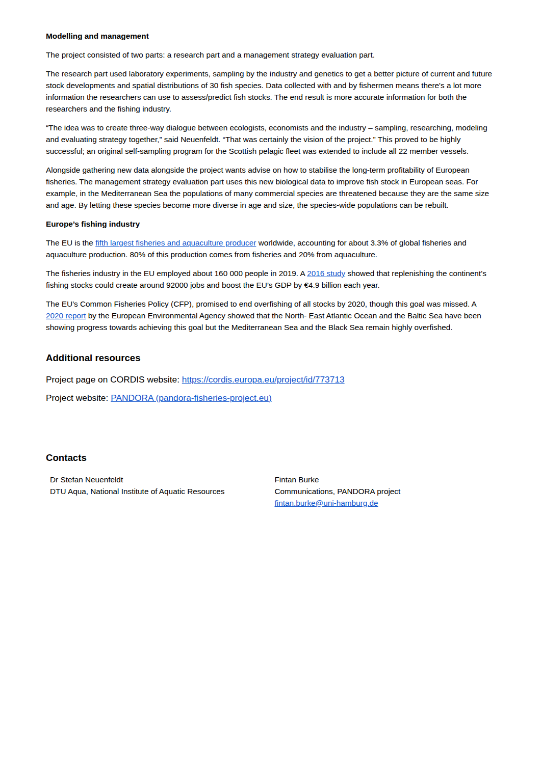Modelling and management
The project consisted of two parts: a research part and a management strategy evaluation part.
The research part used laboratory experiments, sampling by the industry and genetics to get a better picture of current and future stock developments and spatial distributions of 30 fish species. Data collected with and by fishermen means there's a lot more information the researchers can use to assess/predict fish stocks. The end result is more accurate information for both the researchers and the fishing industry.
“The idea was to create three-way dialogue between ecologists, economists and the industry – sampling, researching, modeling and evaluating strategy together,” said Neuenfeldt. “That was certainly the vision of the project.” This proved to be highly successful; an original self-sampling program for the Scottish pelagic fleet was extended to include all 22 member vessels.
Alongside gathering new data alongside the project wants advise on how to stabilise the long-term profitability of European fisheries. The management strategy evaluation part uses this new biological data to improve fish stock in European seas. For example, in the Mediterranean Sea the populations of many commercial species are threatened because they are the same size and age. By letting these species become more diverse in age and size, the species-wide populations can be rebuilt.
Europe’s fishing industry
The EU is the fifth largest fisheries and aquaculture producer worldwide, accounting for about 3.3% of global fisheries and aquaculture production. 80% of this production comes from fisheries and 20% from aquaculture.
The fisheries industry in the EU employed about 160 000 people in 2019. A 2016 study showed that replenishing the continent’s fishing stocks could create around 92000 jobs and boost the EU’s GDP by €4.9 billion each year.
The EU’s Common Fisheries Policy (CFP), promised to end overfishing of all stocks by 2020, though this goal was missed. A 2020 report by the European Environmental Agency showed that the North- East Atlantic Ocean and the Baltic Sea have been showing progress towards achieving this goal but the Mediterranean Sea and the Black Sea remain highly overfished.
Additional resources
Project page on CORDIS website: https://cordis.europa.eu/project/id/773713
Project website: PANDORA (pandora-fisheries-project.eu)
Contacts
| Dr Stefan Neuenfeldt DTU Aqua, National Institute of Aquatic Resources | Fintan Burke Communications, PANDORA project fintan.burke@uni-hamburg.de |